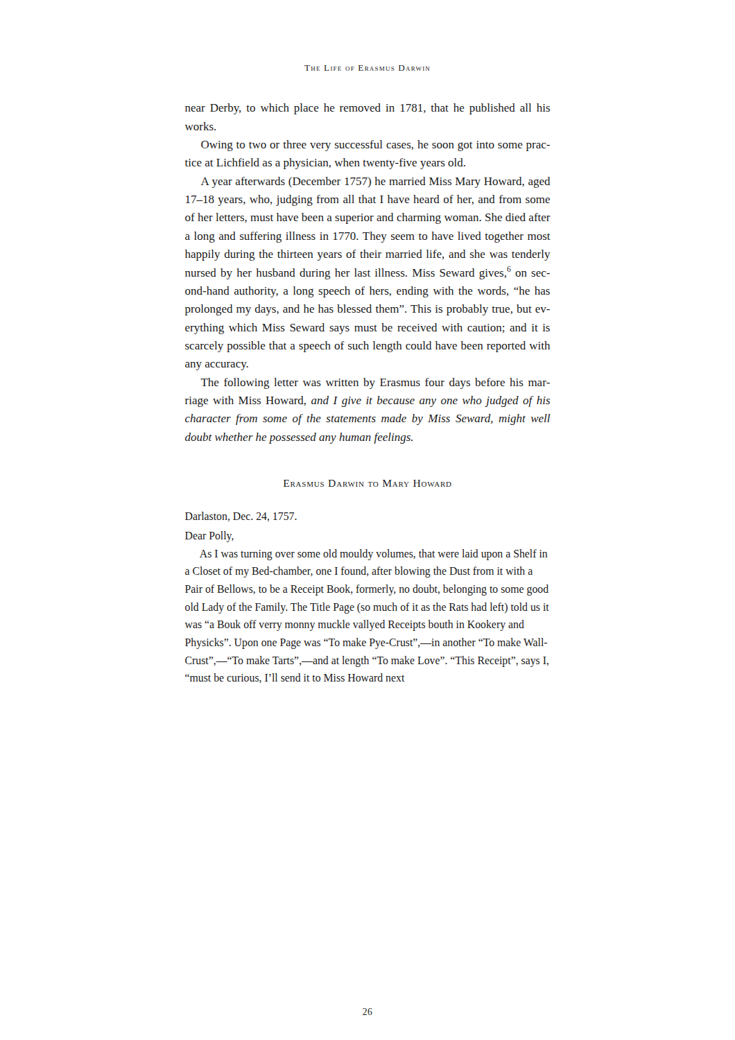The Life of Erasmus Darwin
near Derby, to which place he removed in 1781, that he published all his works.
Owing to two or three very successful cases, he soon got into some practice at Lichfield as a physician, when twenty-five years old.
A year afterwards (December 1757) he married Miss Mary Howard, aged 17–18 years, who, judging from all that I have heard of her, and from some of her letters, must have been a superior and charming woman. She died after a long and suffering illness in 1770. They seem to have lived together most happily during the thirteen years of their married life, and she was tenderly nursed by her husband during her last illness. Miss Seward gives,6 on second-hand authority, a long speech of hers, ending with the words, “he has prolonged my days, and he has blessed them”. This is probably true, but everything which Miss Seward says must be received with caution; and it is scarcely possible that a speech of such length could have been reported with any accuracy.
The following letter was written by Erasmus four days before his marriage with Miss Howard, and I give it because any one who judged of his character from some of the statements made by Miss Seward, might well doubt whether he possessed any human feelings.
Erasmus Darwin to Mary Howard
Darlaston, Dec. 24, 1757.
Dear Polly,
As I was turning over some old mouldy volumes, that were laid upon a Shelf in a Closet of my Bed-chamber, one I found, after blowing the Dust from it with a Pair of Bellows, to be a Receipt Book, formerly, no doubt, belonging to some good old Lady of the Family. The Title Page (so much of it as the Rats had left) told us it was “a Bouk off verry monny muckle vallyed Receipts bouth in Kookery and Physicks”. Upon one Page was “To make Pye-Crust”,—in another “To make Wall-Crust”,—“To make Tarts”,—and at length “To make Love”. “This Receipt”, says I, “must be curious, I’ll send it to Miss Howard next
26